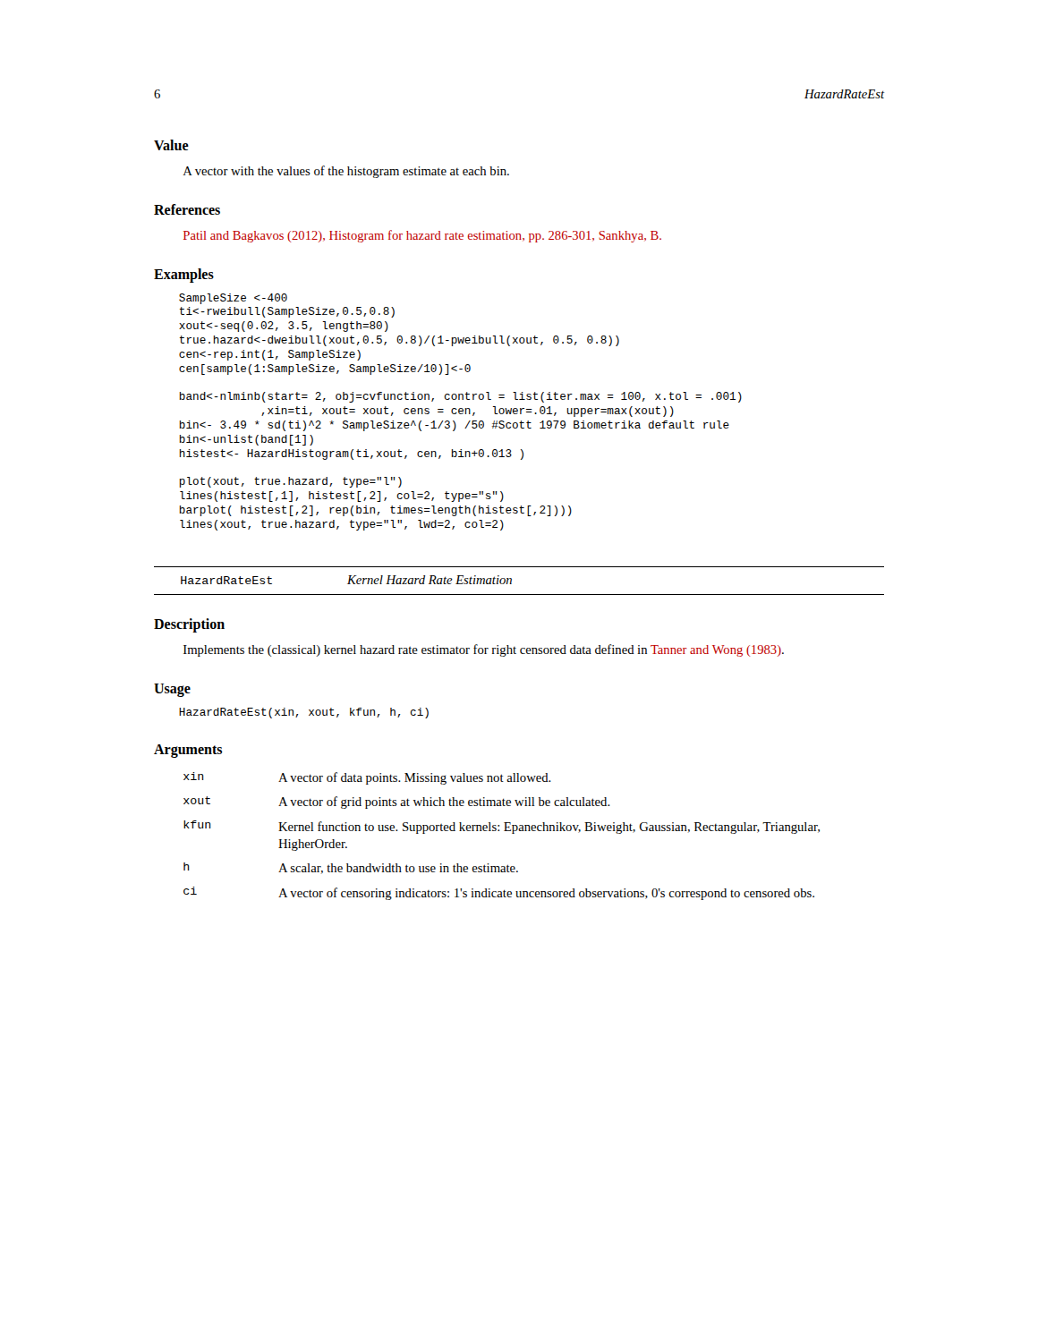6 HazardRateEst
Value
A vector with the values of the histogram estimate at each bin.
References
Patil and Bagkavos (2012), Histogram for hazard rate estimation, pp. 286-301, Sankhya, B.
Examples
SampleSize <-400
ti<-rweibull(SampleSize,0.5,0.8)
xout<-seq(0.02, 3.5, length=80)
true.hazard<-dweibull(xout,0.5, 0.8)/(1-pweibull(xout, 0.5, 0.8))
cen<-rep.int(1, SampleSize)
cen[sample(1:SampleSize, SampleSize/10)]<-0

band<-nlminb(start= 2, obj=cvfunction, control = list(iter.max = 100, x.tol = .001)
            ,xin=ti, xout= xout, cens = cen,  lower=.01, upper=max(xout))
bin<- 3.49 * sd(ti)^2 * SampleSize^(-1/3) /50 #Scott 1979 Biometrika default rule
bin<-unlist(band[1])
histest<- HazardHistogram(ti,xout, cen, bin+0.013 )

plot(xout, true.hazard, type="l")
lines(histest[,1], histest[,2], col=2, type="s")
barplot( histest[,2], rep(bin, times=length(histest[,2])))
lines(xout, true.hazard, type="l", lwd=2, col=2)
HazardRateEst Kernel Hazard Rate Estimation
Description
Implements the (classical) kernel hazard rate estimator for right censored data defined in Tanner and Wong (1983).
Usage
HazardRateEst(xin, xout, kfun, h, ci)
Arguments
| xin | A vector of data points. Missing values not allowed. |
| xout | A vector of grid points at which the estimate will be calculated. |
| kfun | Kernel function to use. Supported kernels: Epanechnikov, Biweight, Gaussian, Rectangular, Triangular, HigherOrder. |
| h | A scalar, the bandwidth to use in the estimate. |
| ci | A vector of censoring indicators: 1's indicate uncensored observations, 0's correspond to censored obs. |